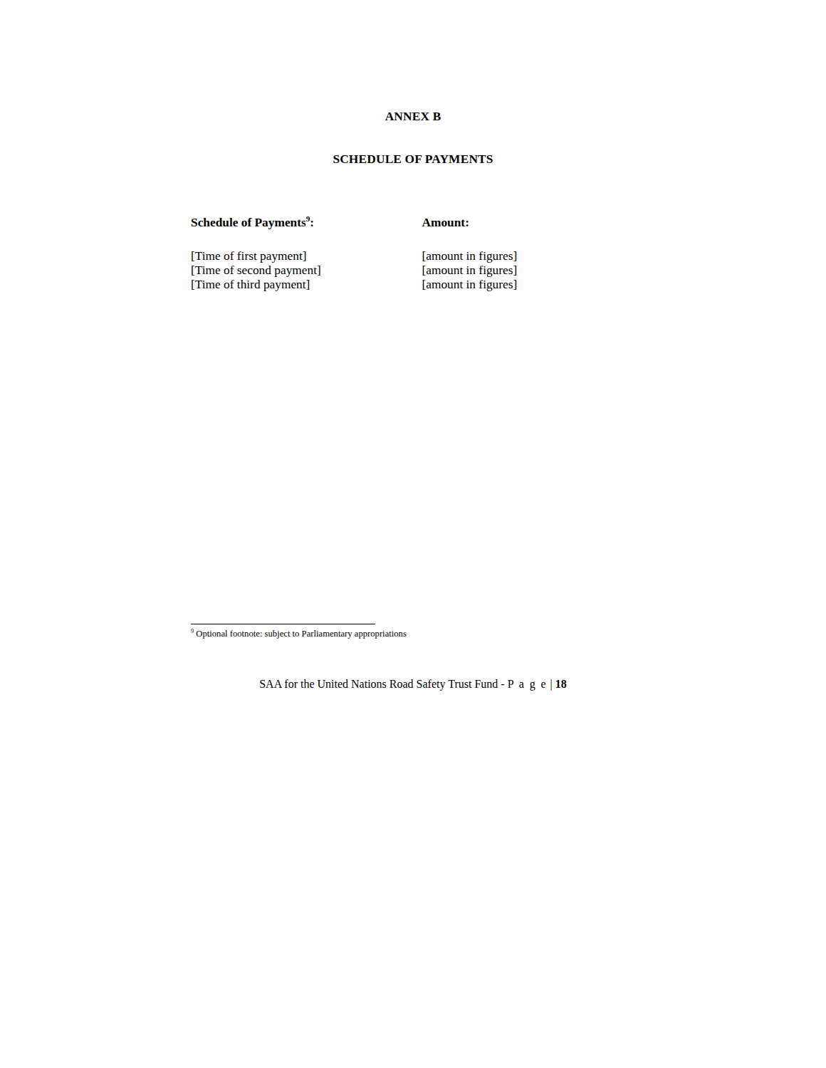ANNEX B
SCHEDULE OF PAYMENTS
| Schedule of Payments 9 : | Amount: |
| --- | --- |
| [Time of first payment] | [amount in figures] |
| [Time of second payment] | [amount in figures] |
| [Time of third payment] | [amount in figures] |
9 Optional footnote: subject to Parliamentary appropriations
SAA for the United Nations Road Safety Trust Fund - P a g e | 18